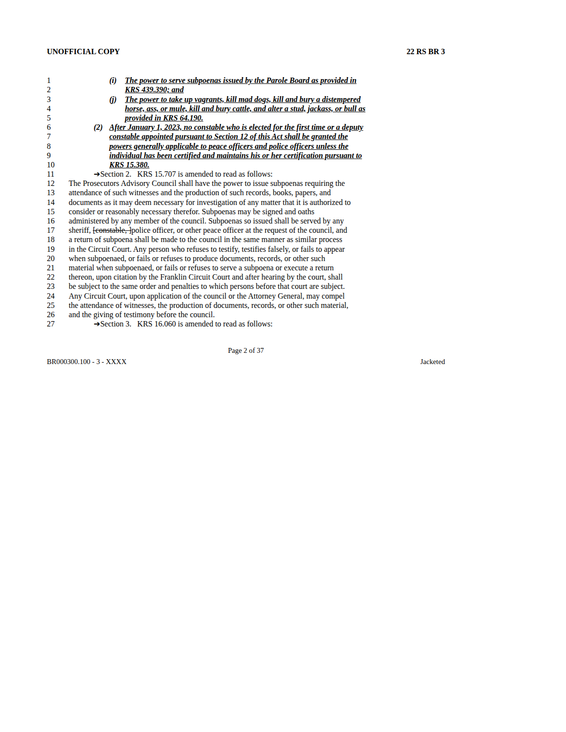Unofficial Copy
22 RS BR 3
| 1 | (i) The power to serve subpoenas issued by the Parole Board as provided in |
| 2 | KRS 439.390; and |
| 3 | (j) The power to take up vagrants, kill mad dogs, kill and bury a distempered |
| 4 | horse, ass, or mule, kill and bury cattle, and alter a stud, jackass, or bull as |
| 5 | provided in KRS 64.190. |
| 6 | (2) After January 1, 2023, no constable who is elected for the first time or a deputy |
| 7 | constable appointed pursuant to Section 12 of this Act shall be granted the |
| 8 | powers generally applicable to peace officers and police officers unless the |
| 9 | individual has been certified and maintains his or her certification pursuant to |
| 10 | KRS 15.380. |
| 11 | ➔ Section 2. KRS 15.707 is amended to read as follows: |
| 12 | The Prosecutors Advisory Council shall have the power to issue subpoenas requiring the |
| 13 | attendance of such witnesses and the production of such records, books, papers, and |
| 14 | documents as it may deem necessary for investigation of any matter that it is authorized to |
| 15 | consider or reasonably necessary therefor. Subpoenas may be signed and oaths |
| 16 | administered by any member of the council. Subpoenas so issued shall be served by any |
| 17 | sheriff, [constable, ] police officer, or other peace officer at the request of the council, and |
| 18 | a return of subpoena shall be made to the council in the same manner as similar process |
| 19 | in the Circuit Court. Any person who refuses to testify, testifies falsely, or fails to appear |
| 20 | when subpoenaed, or fails or refuses to produce documents, records, or other such |
| 21 | material when subpoenaed, or fails or refuses to serve a subpoena or execute a return |
| 22 | thereon, upon citation by the Franklin Circuit Court and after hearing by the court, shall |
| 23 | be subject to the same order and penalties to which persons before that court are subject. |
| 24 | Any Circuit Court, upon application of the council or the Attorney General, may compel |
| 25 | the attendance of witnesses, the production of documents, records, or other such material, |
| 26 | and the giving of testimony before the council. |
| 27 | ➔ Section 3. KRS 16.060 is amended to read as follows: |
Page 2 of 37
BR000300.100 - 3 - XXXX
Jacketed